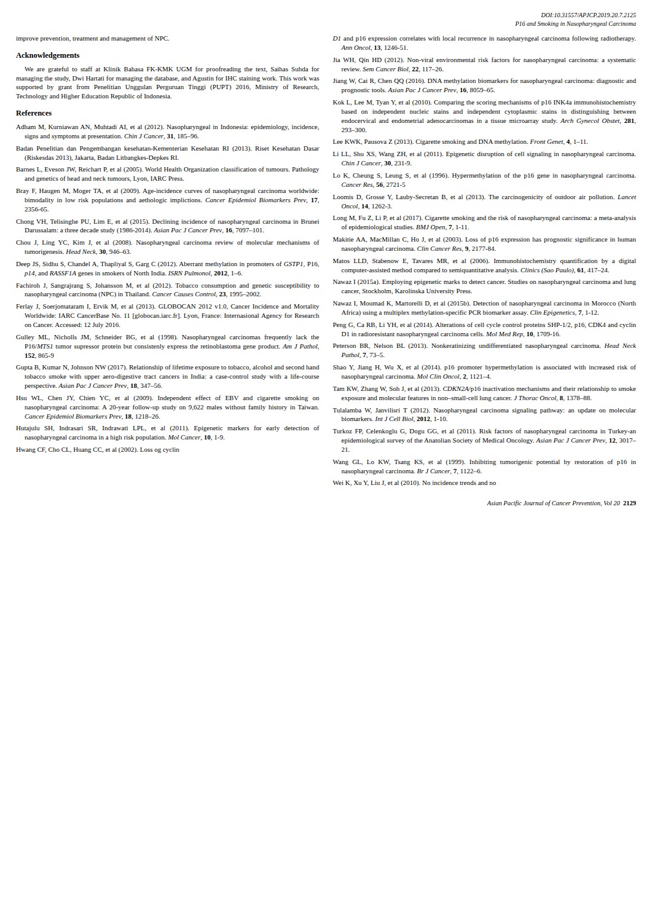DOI:10.31557/APJCP.2019.20.7.2125
P16 and Smoking in Nasopharyngeal Carcinoma
improve prevention, treatment and management of NPC.
Acknowledgements
We are grateful to staff at Klinik Bahasa FK-KMK UGM for proofreading the text, Saihas Suhda for managing the study, Dwi Hartati for managing the database, and Agustin for IHC staining work. This work was supported by grant from Penelitian Unggulan Perguruan Tinggi (PUPT) 2016, Ministry of Research, Technology and Higher Education Republic of Indonesia.
References
Adham M, Kurniawan AN, Muhtadi AI, et al (2012). Nasopharyngeal in Indonesia: epidemiology, incidence, signs and symptoms at presentation. Chin J Cancer, 31, 185–96.
Badan Penelitian dan Pengembangan kesehatan-Kementerian Kesehatan RI (2013). Riset Kesehatan Dasar (Riskesdas 2013), Jakarta, Badan Litbangkes-Depkes RI.
Barnes L, Eveson JW, Reichart P, et al (2005). World Health Organization classification of tumours. Pathology and genetics of head and neck tumours, Lyon, IARC Press.
Bray F, Haugen M, Moger TA, et al (2009). Age-incidence curves of nasopharyngeal carcinoma worldwide: bimodality in low risk populations and aethologic implictions. Cancer Epidemiol Biomarkers Prev, 17, 2356-65.
Chong VH, Telisinghe PU, Lim E, et al (2015). Declining incidence of nasopharyngeal carcinoma in Brunei Darussalam: a three decade study (1986-2014). Asian Pac J Cancer Prev, 16, 7097–101.
Chou J, Ling YC, Kim J, et al (2008). Nasopharyngeal carcinoma review of molecular mechanisms of tumorigenesis. Head Neck, 30, 946–63.
Deep JS, Sidhu S, Chandel A, Thapliyal S, Garg C (2012). Aberrant methylation in promoters of GSTP1, P16, p14, and RASSF1A genes in smokers of North India. ISRN Pulmonol, 2012, 1–6.
Fachiroh J, Sangrajrang S, Johansson M, et al (2012). Tobacco consumption and genetic susceptibility to nasopharyngeal carcinoma (NPC) in Thailand. Cancer Causes Control, 23, 1995–2002.
Ferlay J, Soerjomataram I, Ervik M, et al (2013). GLOBOCAN 2012 v1.0, Cancer Incidence and Mortality Worldwide: IARC CancerBase No. 11 [globocan.iarc.fr]. Lyon, France: Internasional Agency for Research on Cancer. Accessed: 12 July 2016.
Gulley ML, Nicholls JM, Schneider BG, et al (1998). Nasopharyngeal carcinomas frequently lack the P16/MTS1 tumor supressor protein but consistenly express the retinoblastoma gene product. Am J Pathol, 152, 865-9
Gupta B, Kumar N, Johnson NW (2017). Relationship of lifetime exposure to tobacco, alcohol and second hand tobacco smoke with upper aero-digestive tract cancers in India: a case-control study with a life-course perspective. Asian Pac J Cancer Prev, 18, 347–56.
Hsu WL, Chen JY, Chien YC, et al (2009). Independent effect of EBV and cigarette smoking on nasopharyngeal carcinoma: A 20-year follow-up study on 9,622 males without family history in Taiwan. Cancer Epidemiol Biomarkers Prev, 18, 1218–26.
Hutajulu SH, Indrasari SR, Indrawati LPL, et al (2011). Epigenetic markers for early detection of nasopharyngeal carcinoma in a high risk population. Mol Cancer, 10, 1-9.
Hwang CF, Cho CL, Huang CC, et al (2002). Loss og cyclin
D1 and p16 expression correlates with local recurrence in nasopharyngeal carcinoma following radiotherapy. Ann Oncol, 13, 1246-51.
Jia WH, Qin HD (2012). Non-viral environmental risk factors for nasopharyngeal carcinoma: a systematic review. Sem Cancer Biol, 22, 117–26.
Jiang W, Cai R, Chen QQ (2016). DNA methylation biomarkers for nasopharyngeal carcinoma: diagnostic and prognostic tools. Asian Pac J Cancer Prev, 16, 8059–65.
Kok L, Lee M, Tyan Y, et al (2010). Comparing the scoring mechanisms of p16 INK4a immunohistochemistry based on independent nucleic stains and independent cytoplasmic stains in distinguishing between endocervical and endometrial adenocarcinomas in a tissue microarray study. Arch Gynecol Obstet, 281, 293–300.
Lee KWK, Pausova Z (2013). Cigarette smoking and DNA methylation. Front Genet, 4, 1–11.
Li LL, Shu XS, Wang ZH, et al (2011). Epigenetic disruption of cell signaling in nasopharyngeal carcinoma. Chin J Cancer, 30, 231-9.
Lo K, Cheung S, Leung S, et al (1996). Hypermethylation of the p16 gene in nasopharyngeal carcinoma. Cancer Res, 56, 2721-5
Loomis D, Grosse Y, Lauby-Secretan B, et al (2013). The carcinogenicity of outdoor air pollution. Lancet Oncol, 14, 1262-3.
Long M, Fu Z, Li P, et al (2017). Cigarette smoking and the risk of nasopharyngeal carcinoma: a meta-analysis of epidemiological studies. BMJ Open, 7, 1-11.
Makitie AA, MacMillan C, Ho J, et al (2003). Loss of p16 expression has prognostic significance in human nasopharyngeal carcinoma. Clin Cancer Res, 9, 2177-84.
Matos LLD, Stabenow E, Tavares MR, et al (2006). Immunohistochemistry quantification by a digital computer-assisted method compared to semiquantitative analysis. Clinics (Sao Paulo), 61, 417–24.
Nawaz I (2015a). Employing epigenetic marks to detect cancer. Studies on nasopharyngeal carcinoma and lung cancer, Stockholm, Karolinska University Press.
Nawaz I, Moumad K, Martorelli D, et al (2015b). Detection of nasopharyngeal carcinoma in Morocco (North Africa) using a multiplex methylation-specific PCR biomarker assay. Clin Epigenetics, 7, 1-12.
Peng G, Ca RB, Li YH, et al (2014). Alterations of cell cycle control proteins SHP-1/2, p16, CDK4 and cyclin D1 in radioresistant nasopharyngeal carcinoma cells. Mol Med Rep, 10, 1709-16.
Peterson BR, Nelson BL (2013). Nonkeratinizing undifferentiated nasopharyngeal carcinoma. Head Neck Pathol, 7, 73–5.
Shao Y, Jiang H, Wu X, et al (2014). p16 promoter hypermethylation is associated with increased risk of nasopharyngeal carcinoma. Mol Clin Oncol, 2, 1121–4.
Tam KW, Zhang W, Soh J, et al (2013). CDKN2A/p16 inactivation mechanisms and their relationship to smoke exposure and molecular features in non–small-cell lung cancer. J Thorac Oncol, 8, 1378–88.
Tulalamba W, Janvilisri T (2012). Nasopharyngeal carcinoma signaling pathway: an update on molecular biomarkers. Int J Cell Biol, 2012, 1-10.
Turkoz FP, Celenkoglu G, Dogu GG, et al (2011). Risk factors of nasopharyngeal carcinoma in Turkey-an epidemiological survey of the Anatolian Society of Medical Oncology. Asian Pac J Cancer Prev, 12, 3017–21.
Wang GL, Lo KW, Tsang KS, et al (1999). Inhibiting tumorigenic potential by restoration of p16 in nasopharyngeal carcinoma. Br J Cancer, 7, 1122–6.
Wei K, Xu Y, Liu J, et al (2010). No incidence trends and no
Asian Pacific Journal of Cancer Prevention, Vol 20 2129